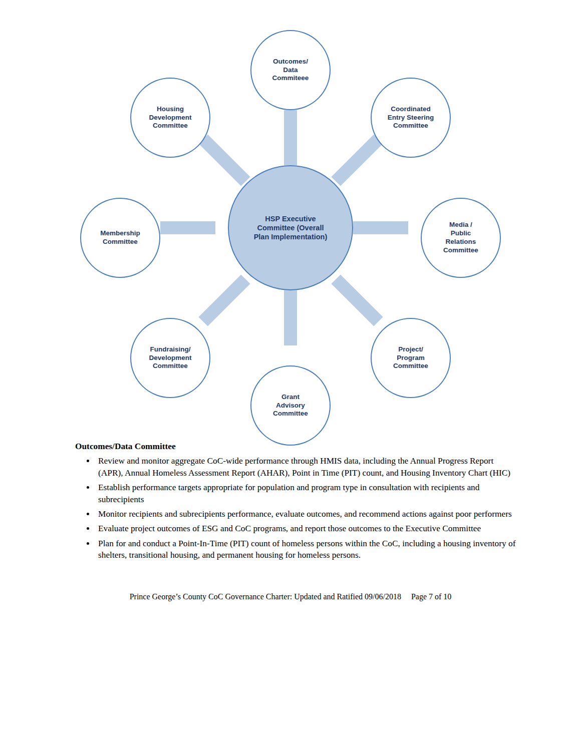Outcomes/
Data
Commiteee
Coordinated
Entry Steering
Committee
Media /
Public
Relations
Committee
Project/
Program
Committee
Grant
Advisory
Committee
Fundraising/
Development
Committee
Membership
Committee
Housing
Development
Committee
HSP Executive
Committee (Overall
Plan Implementation)
Outcomes/Data Committee
Review and monitor aggregate CoC-wide performance through HMIS data, including the Annual Progress Report (APR), Annual Homeless Assessment Report (AHAR), Point in Time (PIT) count, and Housing Inventory Chart (HIC)
Establish performance targets appropriate for population and program type in consultation with recipients and subrecipients
Monitor recipients and subrecipients performance, evaluate outcomes, and recommend actions against poor performers
Evaluate project outcomes of ESG and CoC programs, and report those outcomes to the Executive Committee
Plan for and conduct a Point-In-Time (PIT) count of homeless persons within the CoC, including a housing inventory of shelters, transitional housing, and permanent housing for homeless persons.
Prince George’s County CoC Governance Charter: Updated and Ratified 09/06/2018 Page 7 of 10